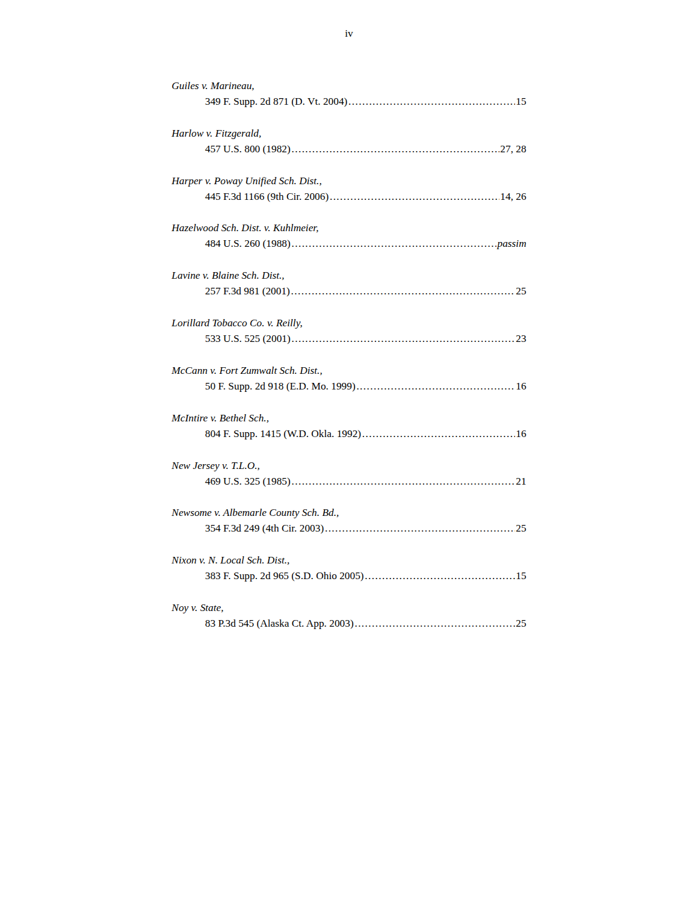iv
Guiles v. Marineau,
349 F. Supp. 2d 871 (D. Vt. 2004) ........................................................................... 15
Harlow v. Fitzgerald,
457 U.S. 800 (1982) ........................................................................... 27, 28
Harper v. Poway Unified Sch. Dist.,
445 F.3d 1166 (9th Cir. 2006) ........................................................................... 14, 26
Hazelwood Sch. Dist. v. Kuhlmeier,
484 U.S. 260 (1988) ........................................................................... passim
Lavine v. Blaine Sch. Dist.,
257 F.3d 981 (2001) ........................................................................... 25
Lorillard Tobacco Co. v. Reilly,
533 U.S. 525 (2001) ........................................................................... 23
McCann v. Fort Zumwalt Sch. Dist.,
50 F. Supp. 2d 918 (E.D. Mo. 1999) ........................................................................... 16
McIntire v. Bethel Sch.,
804 F. Supp. 1415 (W.D. Okla. 1992) ........................................................................... 16
New Jersey v. T.L.O.,
469 U.S. 325 (1985) ........................................................................... 21
Newsome v. Albemarle County Sch. Bd.,
354 F.3d 249 (4th Cir. 2003) ........................................................................... 25
Nixon v. N. Local Sch. Dist.,
383 F. Supp. 2d 965 (S.D. Ohio 2005) ........................................................................... 15
Noy v. State,
83 P.3d 545 (Alaska Ct. App. 2003) ........................................................................... 25